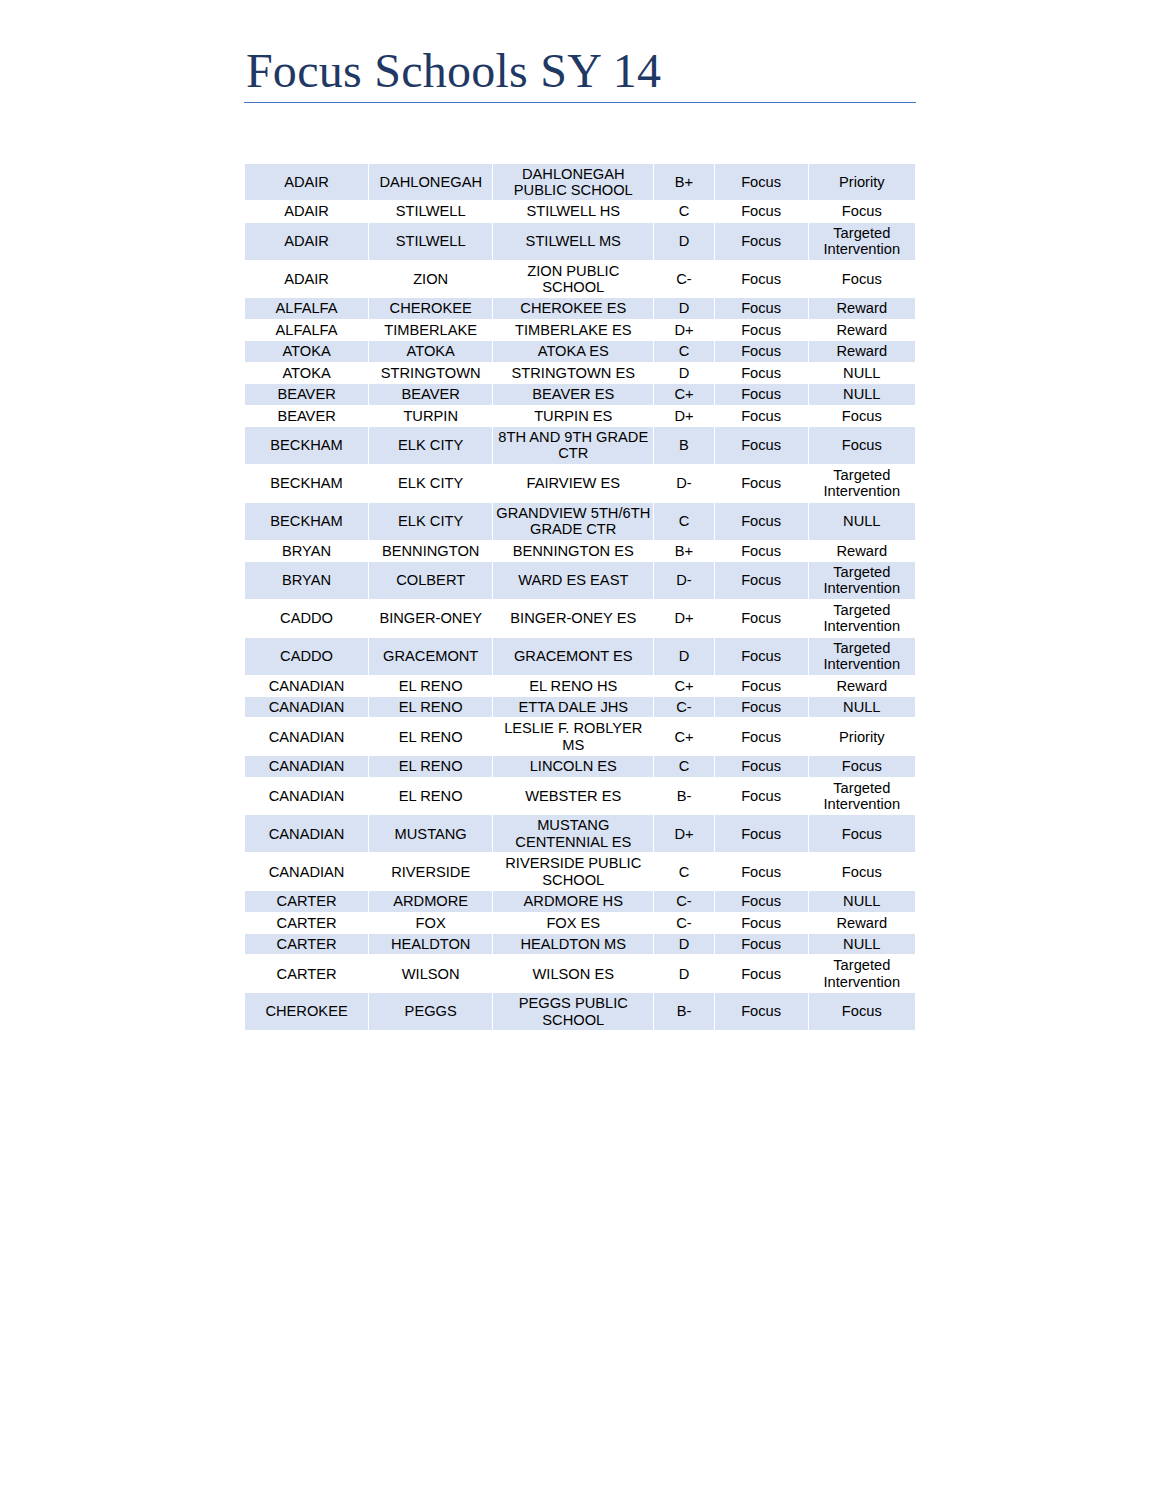Focus Schools SY 14
| ADAIR | DAHLONEGAH | DAHLONEGAH PUBLIC SCHOOL | B+ | Focus | Priority |
| ADAIR | STILWELL | STILWELL HS | C | Focus | Focus |
| ADAIR | STILWELL | STILWELL MS | D | Focus | Targeted Intervention |
| ADAIR | ZION | ZION PUBLIC SCHOOL | C- | Focus | Focus |
| ALFALFA | CHEROKEE | CHEROKEE ES | D | Focus | Reward |
| ALFALFA | TIMBERLAKE | TIMBERLAKE ES | D+ | Focus | Reward |
| ATOKA | ATOKA | ATOKA ES | C | Focus | Reward |
| ATOKA | STRINGTOWN | STRINGTOWN ES | D | Focus | NULL |
| BEAVER | BEAVER | BEAVER ES | C+ | Focus | NULL |
| BEAVER | TURPIN | TURPIN ES | D+ | Focus | Focus |
| BECKHAM | ELK CITY | 8TH AND 9TH GRADE CTR | B | Focus | Focus |
| BECKHAM | ELK CITY | FAIRVIEW ES | D- | Focus | Targeted Intervention |
| BECKHAM | ELK CITY | GRANDVIEW 5TH/6TH GRADE CTR | C | Focus | NULL |
| BRYAN | BENNINGTON | BENNINGTON ES | B+ | Focus | Reward |
| BRYAN | COLBERT | WARD ES EAST | D- | Focus | Targeted Intervention |
| CADDO | BINGER-ONEY | BINGER-ONEY ES | D+ | Focus | Targeted Intervention |
| CADDO | GRACEMONT | GRACEMONT ES | D | Focus | Targeted Intervention |
| CANADIAN | EL RENO | EL RENO HS | C+ | Focus | Reward |
| CANADIAN | EL RENO | ETTA DALE JHS | C- | Focus | NULL |
| CANADIAN | EL RENO | LESLIE F. ROBLYER MS | C+ | Focus | Priority |
| CANADIAN | EL RENO | LINCOLN ES | C | Focus | Focus |
| CANADIAN | EL RENO | WEBSTER ES | B- | Focus | Targeted Intervention |
| CANADIAN | MUSTANG | MUSTANG CENTENNIAL ES | D+ | Focus | Focus |
| CANADIAN | RIVERSIDE | RIVERSIDE PUBLIC SCHOOL | C | Focus | Focus |
| CARTER | ARDMORE | ARDMORE HS | C- | Focus | NULL |
| CARTER | FOX | FOX ES | C- | Focus | Reward |
| CARTER | HEALDTON | HEALDTON MS | D | Focus | NULL |
| CARTER | WILSON | WILSON ES | D | Focus | Targeted Intervention |
| CHEROKEE | PEGGS | PEGGS PUBLIC SCHOOL | B- | Focus | Focus |